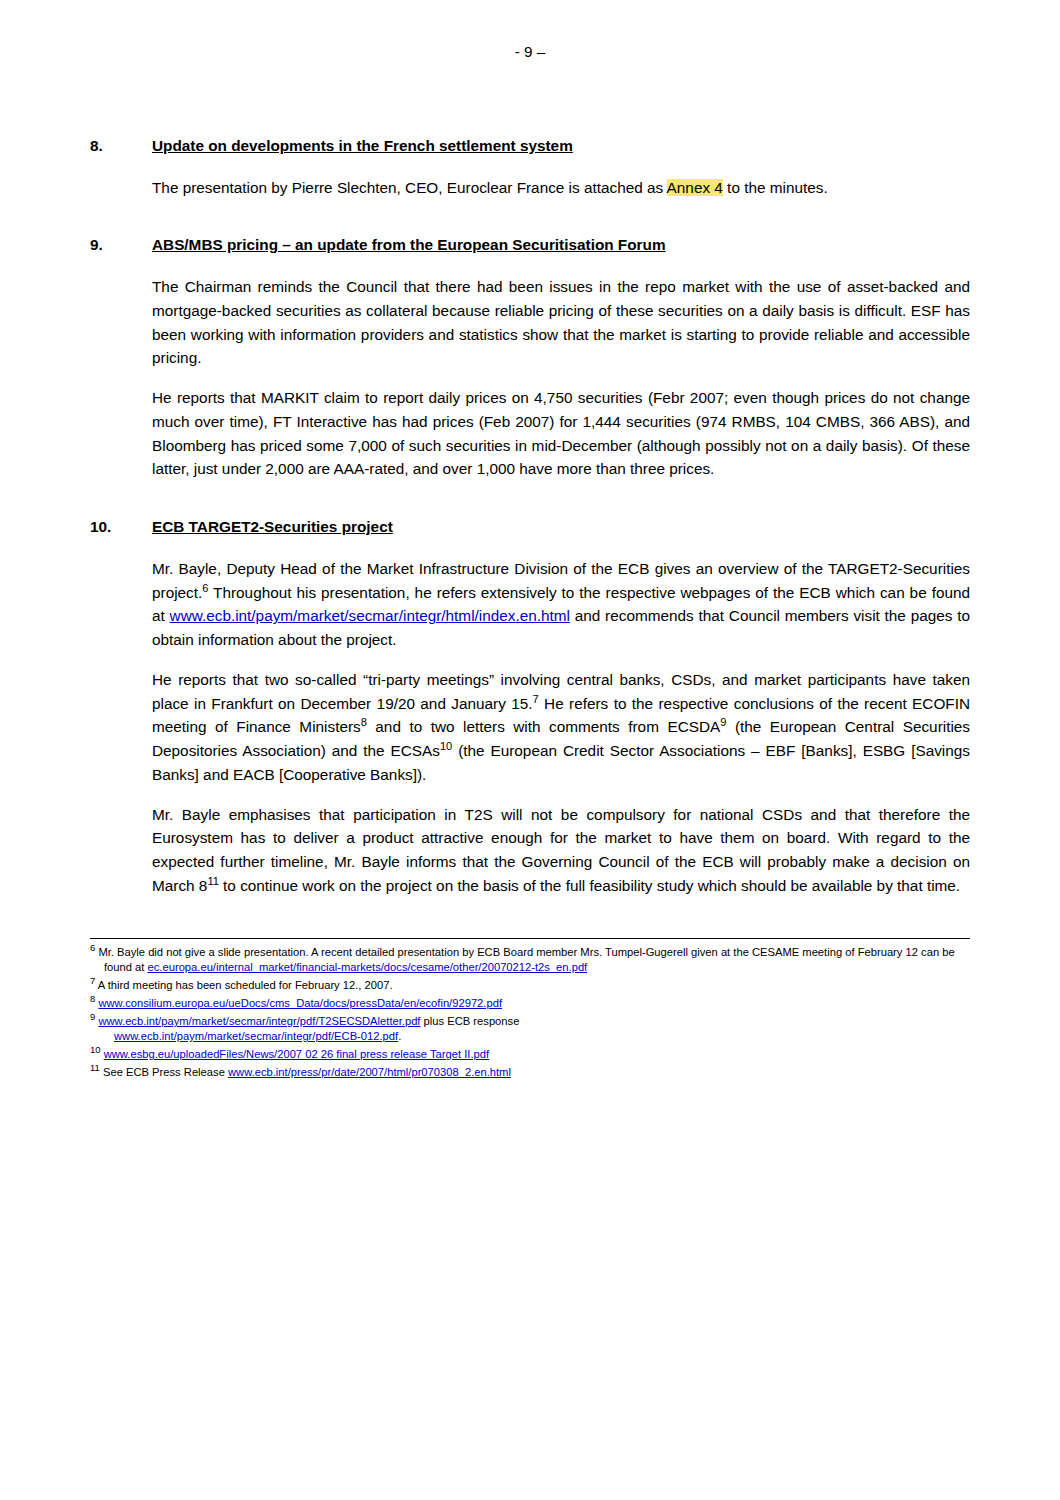- 9 –
8. Update on developments in the French settlement system
The presentation by Pierre Slechten, CEO, Euroclear France is attached as Annex 4 to the minutes.
9. ABS/MBS pricing – an update from the European Securitisation Forum
The Chairman reminds the Council that there had been issues in the repo market with the use of asset-backed and mortgage-backed securities as collateral because reliable pricing of these securities on a daily basis is difficult. ESF has been working with information providers and statistics show that the market is starting to provide reliable and accessible pricing.
He reports that MARKIT claim to report daily prices on 4,750 securities (Febr 2007; even though prices do not change much over time), FT Interactive has had prices (Feb 2007) for 1,444 securities (974 RMBS, 104 CMBS, 366 ABS), and Bloomberg has priced some 7,000 of such securities in mid-December (although possibly not on a daily basis). Of these latter, just under 2,000 are AAA-rated, and over 1,000 have more than three prices.
10. ECB TARGET2-Securities project
Mr. Bayle, Deputy Head of the Market Infrastructure Division of the ECB gives an overview of the TARGET2-Securities project.6 Throughout his presentation, he refers extensively to the respective webpages of the ECB which can be found at www.ecb.int/paym/market/secmar/integr/html/index.en.html and recommends that Council members visit the pages to obtain information about the project.
He reports that two so-called “tri-party meetings” involving central banks, CSDs, and market participants have taken place in Frankfurt on December 19/20 and January 15.7 He refers to the respective conclusions of the recent ECOFIN meeting of Finance Ministers8 and to two letters with comments from ECSDA9 (the European Central Securities Depositories Association) and the ECSAs10 (the European Credit Sector Associations – EBF [Banks], ESBG [Savings Banks] and EACB [Cooperative Banks]).
Mr. Bayle emphasises that participation in T2S will not be compulsory for national CSDs and that therefore the Eurosystem has to deliver a product attractive enough for the market to have them on board. With regard to the expected further timeline, Mr. Bayle informs that the Governing Council of the ECB will probably make a decision on March 811 to continue work on the project on the basis of the full feasibility study which should be available by that time.
6 Mr. Bayle did not give a slide presentation. A recent detailed presentation by ECB Board member Mrs. Tumpel-Gugerell given at the CESAME meeting of February 12 can be found at ec.europa.eu/internal_market/financial-markets/docs/cesame/other/20070212-t2s_en.pdf
7 A third meeting has been scheduled for February 12., 2007.
8 www.consilium.europa.eu/ueDocs/cms_Data/docs/pressData/en/ecofin/92972.pdf
9 www.ecb.int/paym/market/secmar/integr/pdf/T2SECSDAletter.pdf plus ECB response
www.ecb.int/paym/market/secmar/integr/pdf/ECB-012.pdf.
10 www.esbg.eu/uploadedFiles/News/2007 02 26 final press release Target II.pdf
11 See ECB Press Release www.ecb.int/press/pr/date/2007/html/pr070308_2.en.html